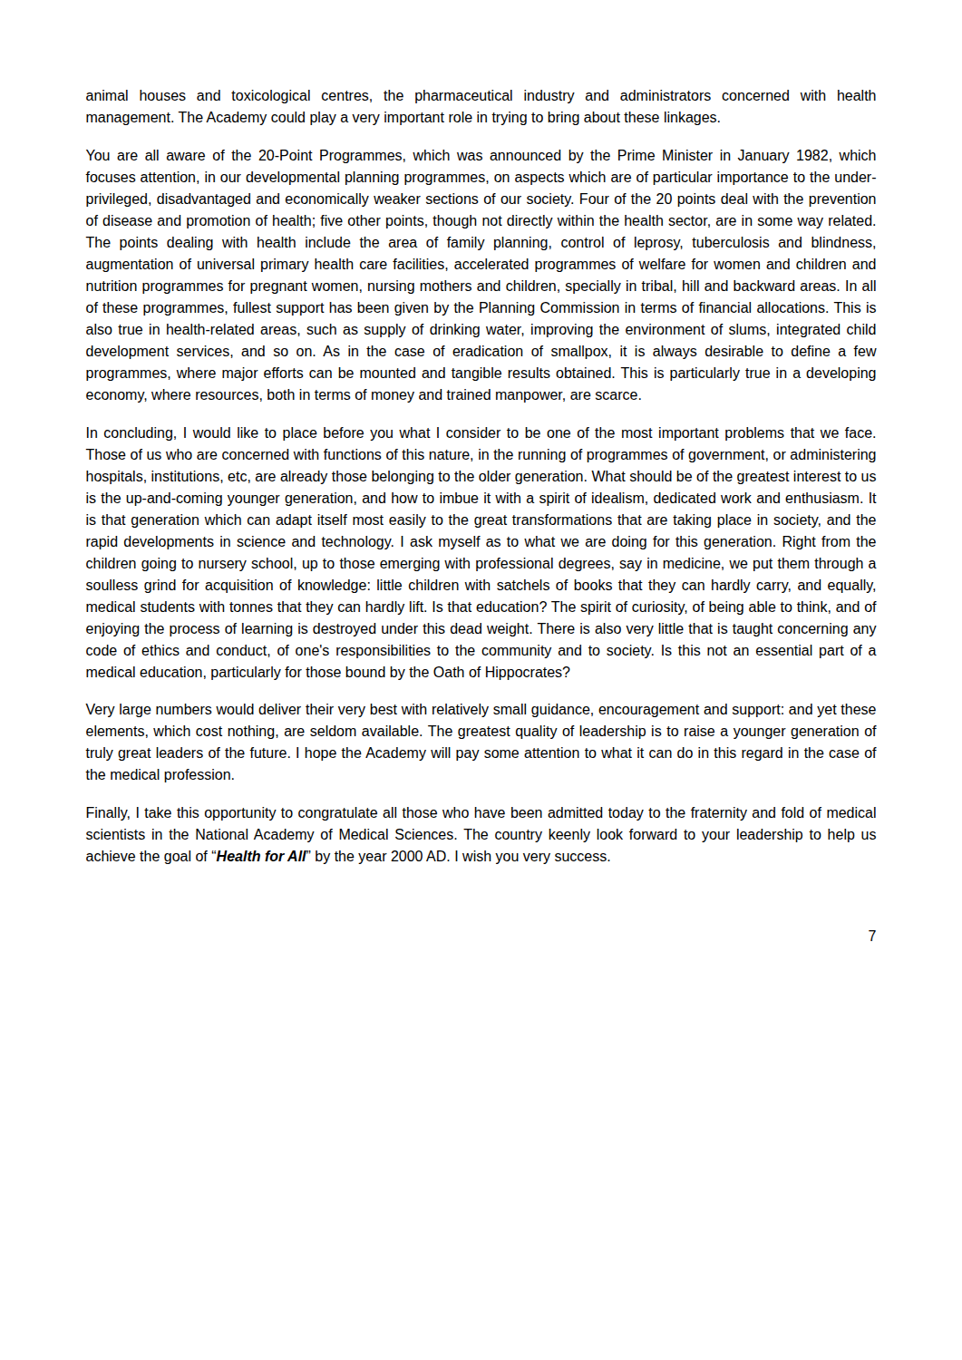animal houses and toxicological centres, the pharmaceutical industry and administrators concerned with health management. The Academy could play a very important role in trying to bring about these linkages.
You are all aware of the 20-Point Programmes, which was announced by the Prime Minister in January 1982, which focuses attention, in our developmental planning programmes, on aspects which are of particular importance to the under-privileged, disadvantaged and economically weaker sections of our society. Four of the 20 points deal with the prevention of disease and promotion of health; five other points, though not directly within the health sector, are in some way related. The points dealing with health include the area of family planning, control of leprosy, tuberculosis and blindness, augmentation of universal primary health care facilities, accelerated programmes of welfare for women and children and nutrition programmes for pregnant women, nursing mothers and children, specially in tribal, hill and backward areas. In all of these programmes, fullest support has been given by the Planning Commission in terms of financial allocations. This is also true in health-related areas, such as supply of drinking water, improving the environment of slums, integrated child development services, and so on. As in the case of eradication of smallpox, it is always desirable to define a few programmes, where major efforts can be mounted and tangible results obtained. This is particularly true in a developing economy, where resources, both in terms of money and trained manpower, are scarce.
In concluding, I would like to place before you what I consider to be one of the most important problems that we face. Those of us who are concerned with functions of this nature, in the running of programmes of government, or administering hospitals, institutions, etc, are already those belonging to the older generation. What should be of the greatest interest to us is the up-and-coming younger generation, and how to imbue it with a spirit of idealism, dedicated work and enthusiasm. It is that generation which can adapt itself most easily to the great transformations that are taking place in society, and the rapid developments in science and technology. I ask myself as to what we are doing for this generation. Right from the children going to nursery school, up to those emerging with professional degrees, say in medicine, we put them through a soulless grind for acquisition of knowledge: little children with satchels of books that they can hardly carry, and equally, medical students with tonnes that they can hardly lift. Is that education? The spirit of curiosity, of being able to think, and of enjoying the process of learning is destroyed under this dead weight. There is also very little that is taught concerning any code of ethics and conduct, of one's responsibilities to the community and to society. Is this not an essential part of a medical education, particularly for those bound by the Oath of Hippocrates?
Very large numbers would deliver their very best with relatively small guidance, encouragement and support: and yet these elements, which cost nothing, are seldom available. The greatest quality of leadership is to raise a younger generation of truly great leaders of the future. I hope the Academy will pay some attention to what it can do in this regard in the case of the medical profession.
Finally, I take this opportunity to congratulate all those who have been admitted today to the fraternity and fold of medical scientists in the National Academy of Medical Sciences. The country keenly look forward to your leadership to help us achieve the goal of “Health for All” by the year 2000 AD. I wish you very success.
7